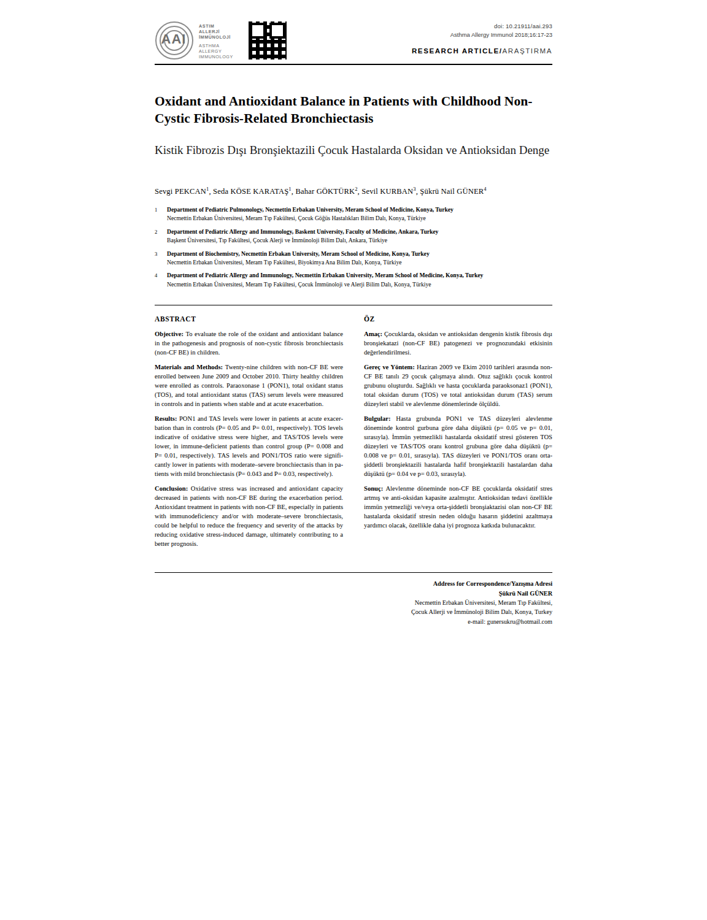AAI
ASTIM
ALLERJİ
İMMÜNOLOJİ
ASTHMA
ALLERGY
IMMUNOLOGY
doi: 10.21911/aai.293
Asthma Allergy Immunol 2018;16:17-23
RESEARCH ARTICLE/ARAŞTIRMA
Oxidant and Antioxidant Balance in Patients with Childhood Non-Cystic Fibrosis-Related Bronchiectasis
Kistik Fibrozis Dışı Bronşiektazili Çocuk Hastalarda Oksidan ve Antioksidan Denge
Sevgi PEKCAN1, Seda KÖSE KARATAŞ1, Bahar GÖKTÜRK2, Sevil KURBAN3, Şükrü Nail GÜNER4
1
Department of Pediatric Pulmonology, Necmettin Erbakan University, Meram School of Medicine, Konya, Turkey
Necmettin Erbakan Üniversitesi, Meram Tıp Fakültesi, Çocuk Göğüs Hastalıkları Bilim Dalı, Konya, Türkiye
2
Department of Pediatric Allergy and Immunology, Baskent University, Faculty of Medicine, Ankara, Turkey
Başkent Üniversitesi, Tıp Fakültesi, Çocuk Alerji ve İmmünoloji Bilim Dalı, Ankara, Türkiye
3
Department of Biochemistry, Necmettin Erbakan University, Meram School of Medicine, Konya, Turkey
Necmettin Erbakan Üniversitesi, Meram Tıp Fakültesi, Biyokimya Ana Bilim Dalı, Konya, Türkiye
4
Department of Pediatric Allergy and Immunology, Necmettin Erbakan University, Meram School of Medicine, Konya, Turkey
Necmettin Erbakan Üniversitesi, Meram Tıp Fakültesi, Çocuk İmmünoloji ve Alerji Bilim Dalı, Konya, Türkiye
ABSTRACT
Objective: To evaluate the role of the oxidant and antioxidant balance in the pathogenesis and prognosis of non-cystic fibrosis bronchiectasis (non-CF BE) in children.
Materials and Methods: Twenty-nine children with non-CF BE were enrolled between June 2009 and October 2010. Thirty healthy children were enrolled as controls. Paraoxonase 1 (PON1), total oxidant status (TOS), and total antioxidant status (TAS) serum levels were measured in controls and in patients when stable and at acute exacerbation.
Results: PON1 and TAS levels were lower in patients at acute exacerbation than in controls (P= 0.05 and P= 0.01, respectively). TOS levels indicative of oxidative stress were higher, and TAS/TOS levels were lower, in immune-deficient patients than control group (P= 0.008 and P= 0.01, respectively). TAS levels and PON1/TOS ratio were significantly lower in patients with moderate–severe bronchiectasis than in patients with mild bronchiectasis (P= 0.043 and P= 0.03, respectively).
Conclusion: Oxidative stress was increased and antioxidant capacity decreased in patients with non-CF BE during the exacerbation period. Antioxidant treatment in patients with non-CF BE, especially in patients with immunodeficiency and/or with moderate–severe bronchiectasis, could be helpful to reduce the frequency and severity of the attacks by reducing oxidative stress-induced damage, ultimately contributing to a better prognosis.
ÖZ
Amaç: Çocuklarda, oksidan ve antioksidan dengenin kistik fibrosis dışı bronşiekatazi (non-CF BE) patogenezi ve prognozundaki etkisinin değerlendirilmesi.
Gereç ve Yöntem: Haziran 2009 ve Ekim 2010 tarihleri arasında non-CF BE tanılı 29 çocuk çalışmaya alındı. Otuz sağlıklı çocuk kontrol grubunu oluşturdu. Sağlıklı ve hasta çocuklarda paraoksonaz1 (PON1), total oksidan durum (TOS) ve total antioksidan durum (TAS) serum düzeyleri stabil ve alevlenme dönemlerinde ölçüldü.
Bulgular: Hasta grubunda PON1 ve TAS düzeyleri alevlenme döneminde kontrol gurbuna göre daha düşüktü (p= 0.05 ve p= 0.01, sırasıyla). İmmün yetmezlikli hastalarda oksidatif stresi gösteren TOS düzeyleri ve TAS/TOS oranı kontrol grubuna göre daha düşüktü (p= 0.008 ve p= 0.01, sırasıyla). TAS düzeyleri ve PON1/TOS oranı orta-şiddetli bronşiektazili hastalarda hafif bronşiektazili hastalardan daha düşüktü (p= 0.04 ve p= 0.03, sırasıyla).
Sonuç: Alevlenme döneminde non-CF BE çocuklarda oksidatif stres artmış ve anti-oksidan kapasite azalmıştır. Antioksidan tedavi özellikle immün yetmezliği ve/veya orta-şiddetli bronşiaktazisi olan non-CF BE hastalarda oksidatif stresin neden olduğu hasarın şiddetini azaltmaya yardımcı olacak, özellikle daha iyi prognoza katkıda bulunacaktır.
Address for Correspondence/Yazışma Adresi
Şükrü Nail GÜNER
Necmettin Erbakan Üniversitesi, Meram Tıp Fakültesi,
Çocuk Allerji ve İmmünoloji Bilim Dalı, Konya, Turkey
e-mail: gunersukru@hotmail.com